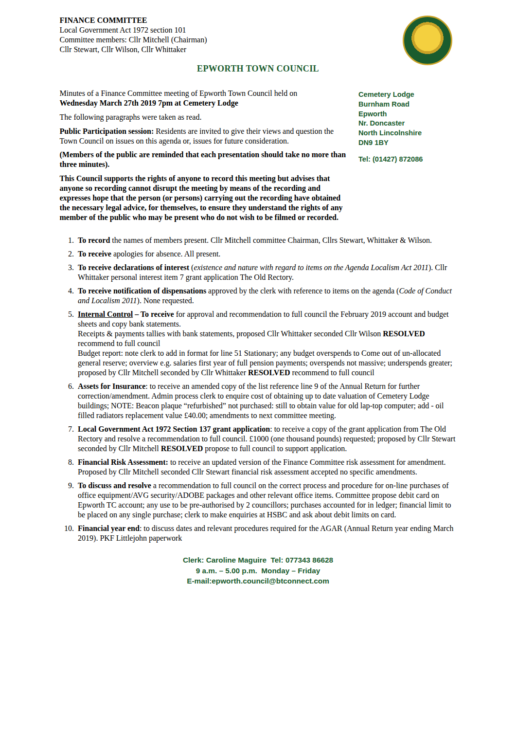FINANCE COMMITTEE
Local Government Act 1972 section 101
Committee members: Cllr Mitchell (Chairman)
Cllr Stewart, Cllr Wilson, Cllr Whittaker
EPWORTH TOWN COUNCIL
Minutes of a Finance Committee meeting of Epworth Town Council held on
Wednesday March 27th 2019 7pm at Cemetery Lodge
The following paragraphs were taken as read.
Public Participation session: Residents are invited to give their views and question the Town Council on issues on this agenda or, issues for future consideration.
(Members of the public are reminded that each presentation should take no more than three minutes).
This Council supports the rights of anyone to record this meeting but advises that anyone so recording cannot disrupt the meeting by means of the recording and expresses hope that the person (or persons) carrying out the recording have obtained the necessary legal advice, for themselves, to ensure they understand the rights of any member of the public who may be present who do not wish to be filmed or recorded.
Cemetery Lodge
Burnham Road
Epworth
Nr. Doncaster
North Lincolnshire
DN9 1BY Tel: (01427) 872086
To record the names of members present. Cllr Mitchell committee Chairman, Cllrs Stewart, Whittaker & Wilson.
To receive apologies for absence. All present.
To receive declarations of interest (existence and nature with regard to items on the Agenda Localism Act 2011). Cllr Whittaker personal interest item 7 grant application The Old Rectory.
To receive notification of dispensations approved by the clerk with reference to items on the agenda (Code of Conduct and Localism 2011). None requested.
Internal Control – To receive for approval and recommendation to full council the February 2019 account and budget sheets and copy bank statements.
Receipts & payments tallies with bank statements, proposed Cllr Whittaker seconded Cllr Wilson RESOLVED recommend to full council
Budget report: note clerk to add in format for line 51 Stationary; any budget overspends to Come out of un-allocated general reserve; overview e.g. salaries first year of full pension payments; overspends not massive; underspends greater; proposed by Cllr Mitchell seconded by Cllr Whittaker RESOLVED recommend to full council
Assets for Insurance: to receive an amended copy of the list reference line 9 of the Annual Return for further correction/amendment. Admin process clerk to enquire cost of obtaining up to date valuation of Cemetery Lodge buildings; NOTE: Beacon plaque “refurbished” not purchased: still to obtain value for old lap-top computer; add - oil filled radiators replacement value £40.00; amendments to next committee meeting.
Local Government Act 1972 Section 137 grant application: to receive a copy of the grant application from The Old Rectory and resolve a recommendation to full council. £1000 (one thousand pounds) requested; proposed by Cllr Stewart seconded by Cllr Mitchell RESOLVED propose to full council to support application.
Financial Risk Assessment: to receive an updated version of the Finance Committee risk assessment for amendment. Proposed by Cllr Mitchell seconded Cllr Stewart financial risk assessment accepted no specific amendments.
To discuss and resolve a recommendation to full council on the correct process and procedure for on-line purchases of office equipment/AVG security/ADOBE packages and other relevant office items. Committee propose debit card on Epworth TC account; any use to be pre-authorised by 2 councillors; purchases accounted for in ledger; financial limit to be placed on any single purchase; clerk to make enquiries at HSBC and ask about debit limits on card.
Financial year end: to discuss dates and relevant procedures required for the AGAR (Annual Return year ending March 2019). PKF Littlejohn paperwork
Clerk: Caroline Maguire Tel: 077343 86628
9 a.m. – 5.00 p.m. Monday – Friday
E-mail:epworth.council@btconnect.com